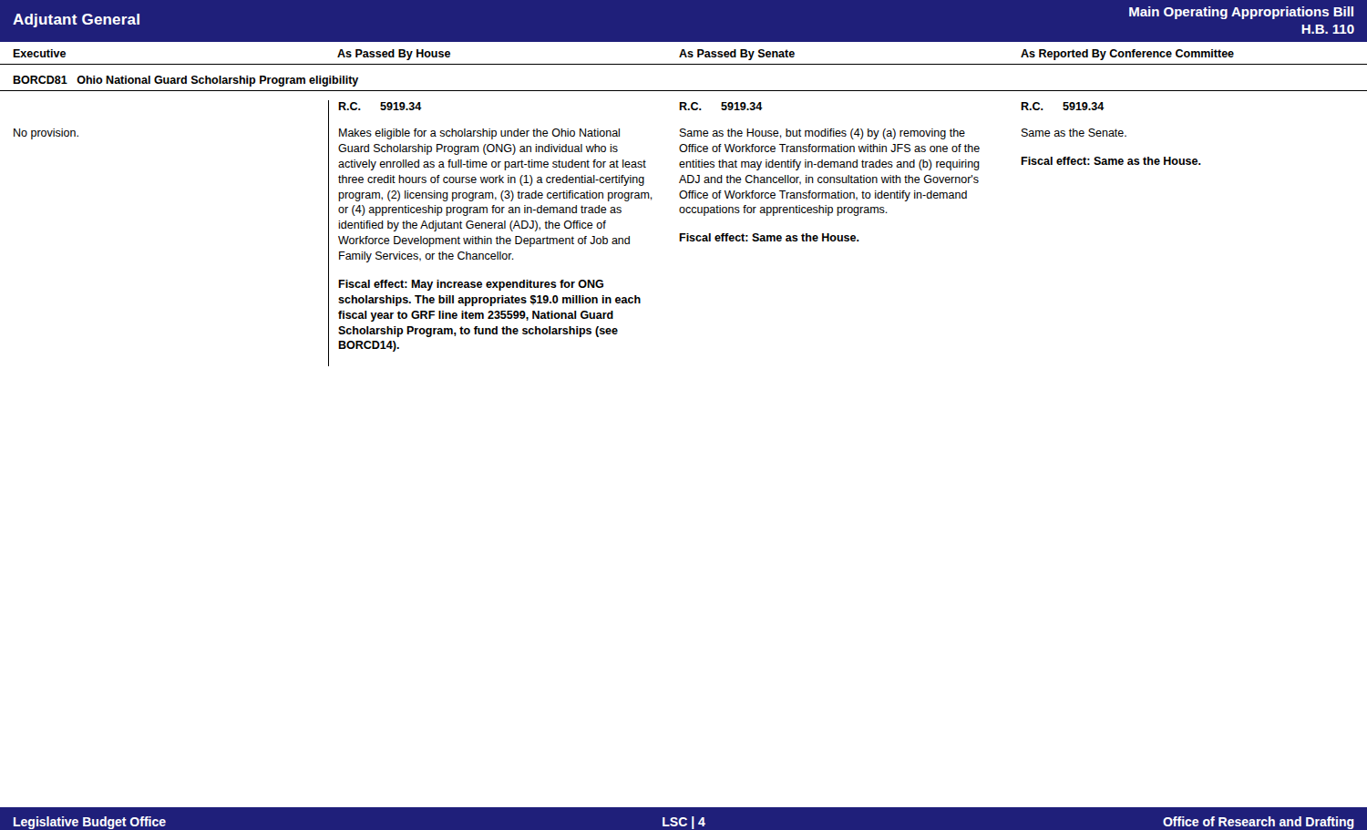Adjutant General
Main Operating Appropriations Bill
H.B. 110
Executive
As Passed By House
As Passed By Senate
As Reported By Conference Committee
BORCD81 Ohio National Guard Scholarship Program eligibility
No provision.
R.C. 5919.34
Makes eligible for a scholarship under the Ohio National Guard Scholarship Program (ONG) an individual who is actively enrolled as a full-time or part-time student for at least three credit hours of course work in (1) a credential-certifying program, (2) licensing program, (3) trade certification program, or (4) apprenticeship program for an in-demand trade as identified by the Adjutant General (ADJ), the Office of Workforce Development within the Department of Job and Family Services, or the Chancellor.
Fiscal effect: May increase expenditures for ONG scholarships. The bill appropriates $19.0 million in each fiscal year to GRF line item 235599, National Guard Scholarship Program, to fund the scholarships (see BORCD14).
R.C. 5919.34
Same as the House, but modifies (4) by (a) removing the Office of Workforce Transformation within JFS as one of the entities that may identify in-demand trades and (b) requiring ADJ and the Chancellor, in consultation with the Governor's Office of Workforce Transformation, to identify in-demand occupations for apprenticeship programs.
Fiscal effect: Same as the House.
R.C. 5919.34
Same as the Senate.
Fiscal effect: Same as the House.
Legislative Budget Office
LSC | 4
Office of Research and Drafting